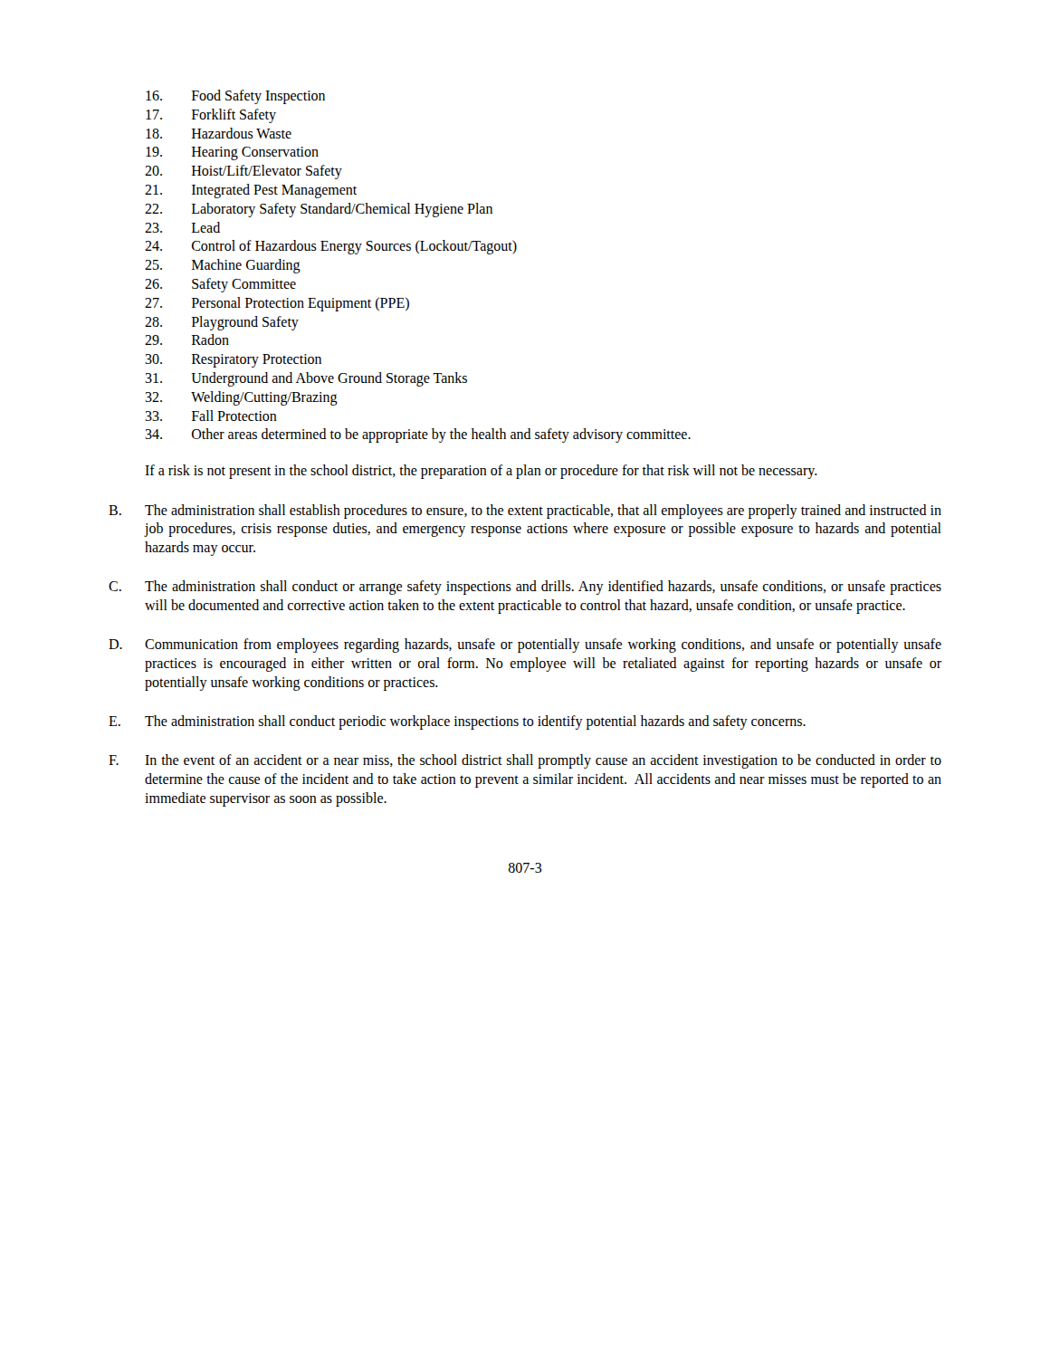16. Food Safety Inspection
17. Forklift Safety
18. Hazardous Waste
19. Hearing Conservation
20. Hoist/Lift/Elevator Safety
21. Integrated Pest Management
22. Laboratory Safety Standard/Chemical Hygiene Plan
23. Lead
24. Control of Hazardous Energy Sources (Lockout/Tagout)
25. Machine Guarding
26. Safety Committee
27. Personal Protection Equipment (PPE)
28. Playground Safety
29. Radon
30. Respiratory Protection
31. Underground and Above Ground Storage Tanks
32. Welding/Cutting/Brazing
33. Fall Protection
34. Other areas determined to be appropriate by the health and safety advisory committee.
If a risk is not present in the school district, the preparation of a plan or procedure for that risk will not be necessary.
B.
The administration shall establish procedures to ensure, to the extent practicable, that all employees are properly trained and instructed in job procedures, crisis response duties, and emergency response actions where exposure or possible exposure to hazards and potential hazards may occur.
C.
The administration shall conduct or arrange safety inspections and drills. Any identified hazards, unsafe conditions, or unsafe practices will be documented and corrective action taken to the extent practicable to control that hazard, unsafe condition, or unsafe practice.
D.
Communication from employees regarding hazards, unsafe or potentially unsafe working conditions, and unsafe or potentially unsafe practices is encouraged in either written or oral form. No employee will be retaliated against for reporting hazards or unsafe or potentially unsafe working conditions or practices.
E.
The administration shall conduct periodic workplace inspections to identify potential hazards and safety concerns.
F.
In the event of an accident or a near miss, the school district shall promptly cause an accident investigation to be conducted in order to determine the cause of the incident and to take action to prevent a similar incident. All accidents and near misses must be reported to an immediate supervisor as soon as possible.
807-3